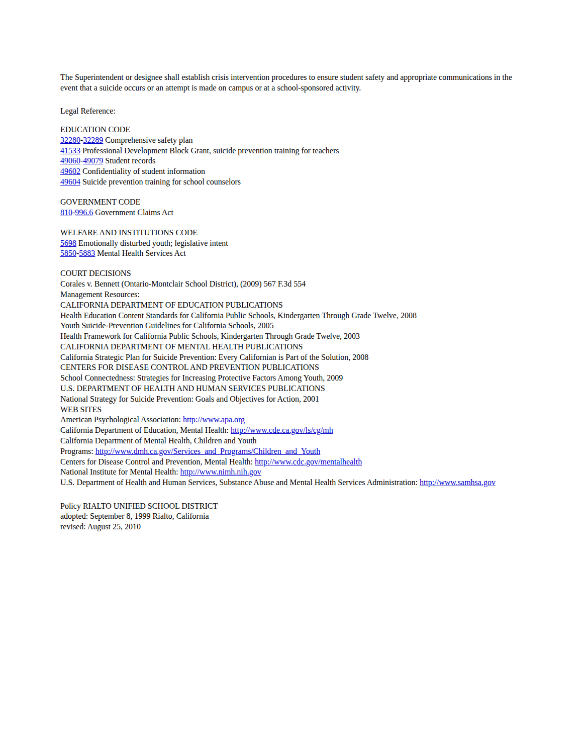The Superintendent or designee shall establish crisis intervention procedures to ensure student safety and appropriate communications in the event that a suicide occurs or an attempt is made on campus or at a school-sponsored activity.
Legal Reference:
EDUCATION CODE
32280-32289 Comprehensive safety plan
41533 Professional Development Block Grant, suicide prevention training for teachers
49060-49079 Student records
49602 Confidentiality of student information
49604 Suicide prevention training for school counselors
GOVERNMENT CODE
810-996.6 Government Claims Act
WELFARE AND INSTITUTIONS CODE
5698 Emotionally disturbed youth; legislative intent
5850-5883 Mental Health Services Act
COURT DECISIONS
Corales v. Bennett (Ontario-Montclair School District), (2009) 567 F.3d 554
Management Resources:
CALIFORNIA DEPARTMENT OF EDUCATION PUBLICATIONS
Health Education Content Standards for California Public Schools, Kindergarten Through Grade Twelve, 2008
Youth Suicide-Prevention Guidelines for California Schools, 2005
Health Framework for California Public Schools, Kindergarten Through Grade Twelve, 2003
CALIFORNIA DEPARTMENT OF MENTAL HEALTH PUBLICATIONS
California Strategic Plan for Suicide Prevention: Every Californian is Part of the Solution, 2008
CENTERS FOR DISEASE CONTROL AND PREVENTION PUBLICATIONS
School Connectedness: Strategies for Increasing Protective Factors Among Youth, 2009
U.S. DEPARTMENT OF HEALTH AND HUMAN SERVICES PUBLICATIONS
National Strategy for Suicide Prevention: Goals and Objectives for Action, 2001
WEB SITES
American Psychological Association: http://www.apa.org
California Department of Education, Mental Health: http://www.cde.ca.gov/ls/cg/mh
California Department of Mental Health, Children and Youth
Programs: http://www.dmh.ca.gov/Services_and_Programs/Children_and_Youth
Centers for Disease Control and Prevention, Mental Health: http://www.cdc.gov/mentalhealth
National Institute for Mental Health: http://www.nimh.nih.gov
U.S. Department of Health and Human Services, Substance Abuse and Mental Health Services Administration: http://www.samhsa.gov
Policy RIALTO UNIFIED SCHOOL DISTRICT
adopted: September 8, 1999 Rialto, California
revised: August 25, 2010